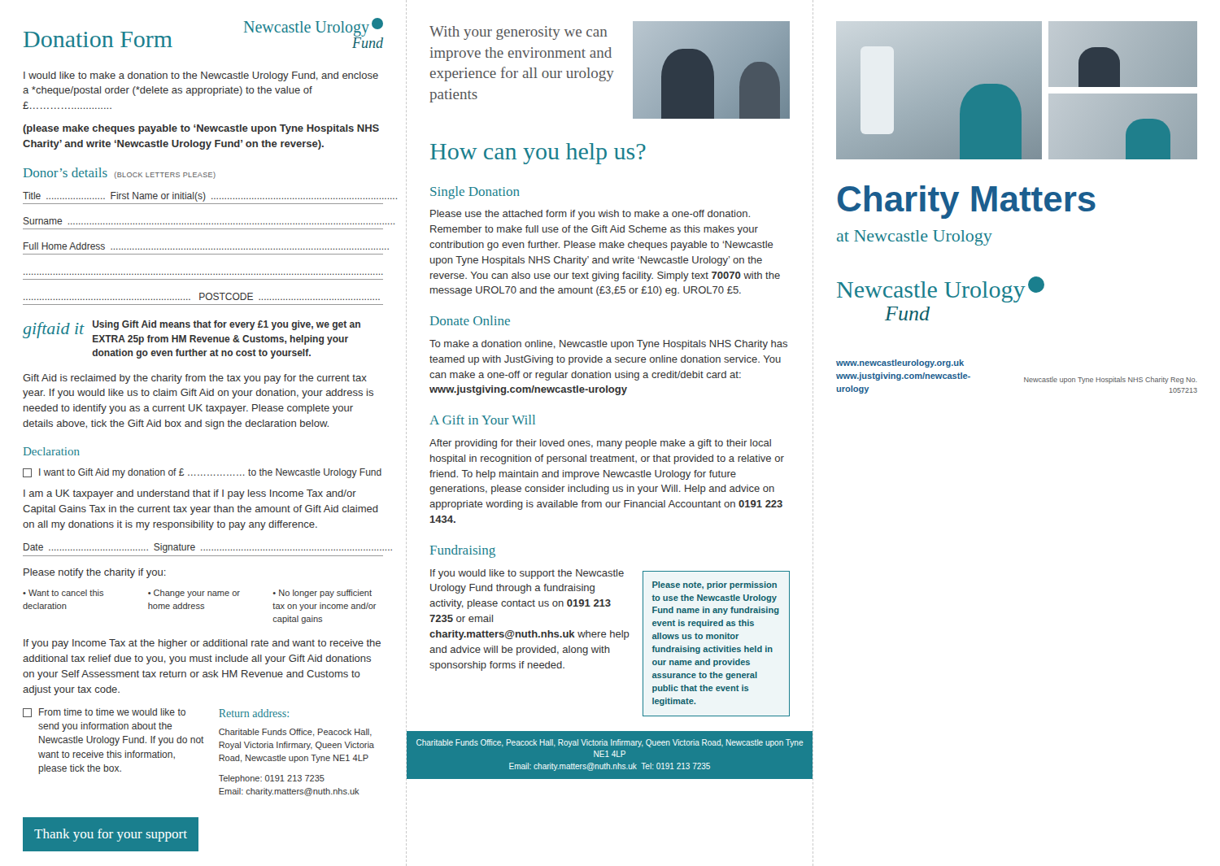Newcastle Urology Fund
Donation Form
I would like to make a donation to the Newcastle Urology Fund, and enclose a *cheque/postal order (*delete as appropriate) to the value of £…………..............
(please make cheques payable to ‘Newcastle upon Tyne Hospitals NHS Charity’ and write ‘Newcastle Urology Fund’ on the reverse).
Donor’s details (BLOCK LETTERS please)
Title...................... First Name or initial(s).....................................................................
Surname.........................................................................................................................
Full Home Address.......................................................................................................
.....................................................................................................................................
.............................................................. POSTCODE.............................................
giftaid it
Using Gift Aid means that for every £1 you give, we get an EXTRA 25p from HM Revenue & Customs, helping your donation go even further at no cost to yourself.
Gift Aid is reclaimed by the charity from the tax you pay for the current tax year. If you would like us to claim Gift Aid on your donation, your address is needed to identify you as a current UK taxpayer. Please complete your details above, tick the Gift Aid box and sign the declaration below.
Declaration
I want to Gift Aid my donation of £ ……………… to the Newcastle Urology Fund
I am a UK taxpayer and understand that if I pay less Income Tax and/or Capital Gains Tax in the current tax year than the amount of Gift Aid claimed on all my donations it is my responsibility to pay any difference.
Date..................................... Signature.......................................................................
Please notify the charity if you:
Want to cancel this declaration
Change your name or home address
No longer pay sufficient tax on your income and/or capital gains
If you pay Income Tax at the higher or additional rate and want to receive the additional tax relief due to you, you must include all your Gift Aid donations on your Self Assessment tax return or ask HM Revenue and Customs to adjust your tax code.
From time to time we would like to send you information about the Newcastle Urology Fund. If you do not want to receive this information, please tick the box.
Return address:
Charitable Funds Office, Peacock Hall, Royal Victoria Infirmary, Queen Victoria Road, Newcastle upon Tyne NE1 4LP
Telephone: 0191 213 7235
Email: charity.matters@nuth.nhs.uk
Thank you for your support
With your generosity we can improve the environment and experience for all our urology patients
How can you help us?
Single Donation
Please use the attached form if you wish to make a one-off donation. Remember to make full use of the Gift Aid Scheme as this makes your contribution go even further. Please make cheques payable to ‘Newcastle upon Tyne Hospitals NHS Charity’ and write ‘Newcastle Urology’ on the reverse. You can also use our text giving facility. Simply text 70070 with the message UROL70 and the amount (£3,£5 or £10) eg. UROL70 £5.
Donate Online
To make a donation online, Newcastle upon Tyne Hospitals NHS Charity has teamed up with JustGiving to provide a secure online donation service. You can make a one-off or regular donation using a credit/debit card at:
www.justgiving.com/newcastle-urology
A Gift in Your Will
After providing for their loved ones, many people make a gift to their local hospital in recognition of personal treatment, or that provided to a relative or friend. To help maintain and improve Newcastle Urology for future generations, please consider including us in your Will. Help and advice on appropriate wording is available from our Financial Accountant on 0191 223 1434.
Fundraising
If you would like to support the Newcastle Urology Fund through a fundraising activity, please contact us on 0191 213 7235 or email charity.matters@nuth.nhs.uk where help and advice will be provided, along with sponsorship forms if needed.
Please note, prior permission to use the Newcastle Urology Fund name in any fundraising event is required as this allows us to monitor fundraising activities held in our name and provides assurance to the general public that the event is legitimate.
Charitable Funds Office, Peacock Hall, Royal Victoria Infirmary, Queen Victoria Road, Newcastle upon Tyne NE1 4LP
Email: charity.matters@nuth.nhs.uk Tel: 0191 213 7235
Charity Matters
at Newcastle Urology
Newcastle Urology Fund
www.newcastleurology.org.uk
www.justgiving.com/newcastle-urology
Newcastle upon Tyne Hospitals NHS Charity Reg No. 1057213